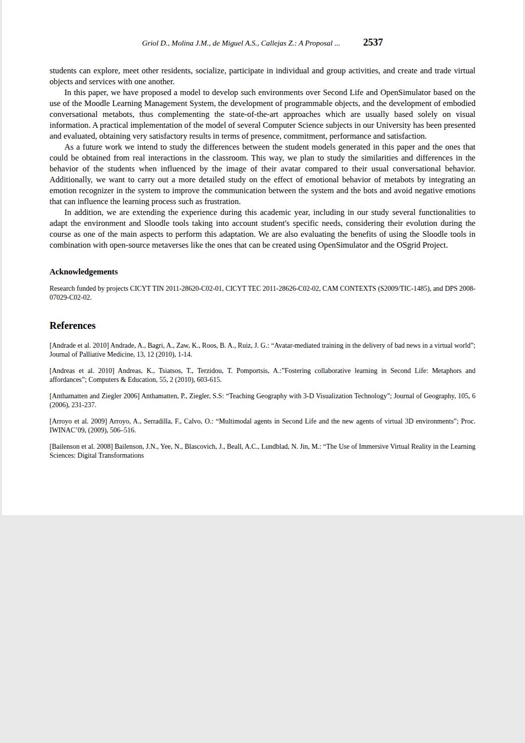Griol D., Molina J.M., de Miguel A.S., Callejas Z.: A Proposal ... 2537
students can explore, meet other residents, socialize, participate in individual and group activities, and create and trade virtual objects and services with one another.
In this paper, we have proposed a model to develop such environments over Second Life and OpenSimulator based on the use of the Moodle Learning Management System, the development of programmable objects, and the development of embodied conversational metabots, thus complementing the state-of-the-art approaches which are usually based solely on visual information. A practical implementation of the model of several Computer Science subjects in our University has been presented and evaluated, obtaining very satisfactory results in terms of presence, commitment, performance and satisfaction.
As a future work we intend to study the differences between the student models generated in this paper and the ones that could be obtained from real interactions in the classroom. This way, we plan to study the similarities and differences in the behavior of the students when influenced by the image of their avatar compared to their usual conversational behavior. Additionally, we want to carry out a more detailed study on the effect of emotional behavior of metabots by integrating an emotion recognizer in the system to improve the communication between the system and the bots and avoid negative emotions that can influence the learning process such as frustration.
In addition, we are extending the experience during this academic year, including in our study several functionalities to adapt the environment and Sloodle tools taking into account student's specific needs, considering their evolution during the course as one of the main aspects to perform this adaptation. We are also evaluating the benefits of using the Sloodle tools in combination with open-source metaverses like the ones that can be created using OpenSimulator and the OSgrid Project.
Acknowledgements
Research funded by projects CICYT TIN 2011-28620-C02-01, CICYT TEC 2011-28626-C02-02, CAM CONTEXTS (S2009/TIC-1485), and DPS 2008-07029-C02-02.
References
[Andrade et al. 2010] Andrade, A., Bagri, A., Zaw, K., Roos, B. A., Ruiz, J. G.: “Avatar-mediated training in the delivery of bad news in a virtual world”; Journal of Palliative Medicine, 13, 12 (2010), 1-14.
[Andreas et al. 2010] Andreas, K., Tsiatsos, T., Terzidou, T. Pomportsis, A.:”Fostering collaborative learning in Second Life: Metaphors and affordances”; Computers & Education, 55, 2 (2010), 603-615.
[Anthamatten and Ziegler 2006] Anthamatten, P., Ziegler, S.S: “Teaching Geography with 3-D Visualization Technology”; Journal of Geography, 105, 6 (2006), 231-237.
[Arroyo et al. 2009] Arroyo, A., Serradilla, F., Calvo, O.: “Multimodal agents in Second Life and the new agents of virtual 3D environments”; Proc. IWINAC’09, (2009), 506–516.
[Bailenson et al. 2008] Bailenson, J.N., Yee, N., Blascovich, J., Beall, A.C., Lundblad, N. Jin, M.: “The Use of Immersive Virtual Reality in the Learning Sciences: Digital Transformations